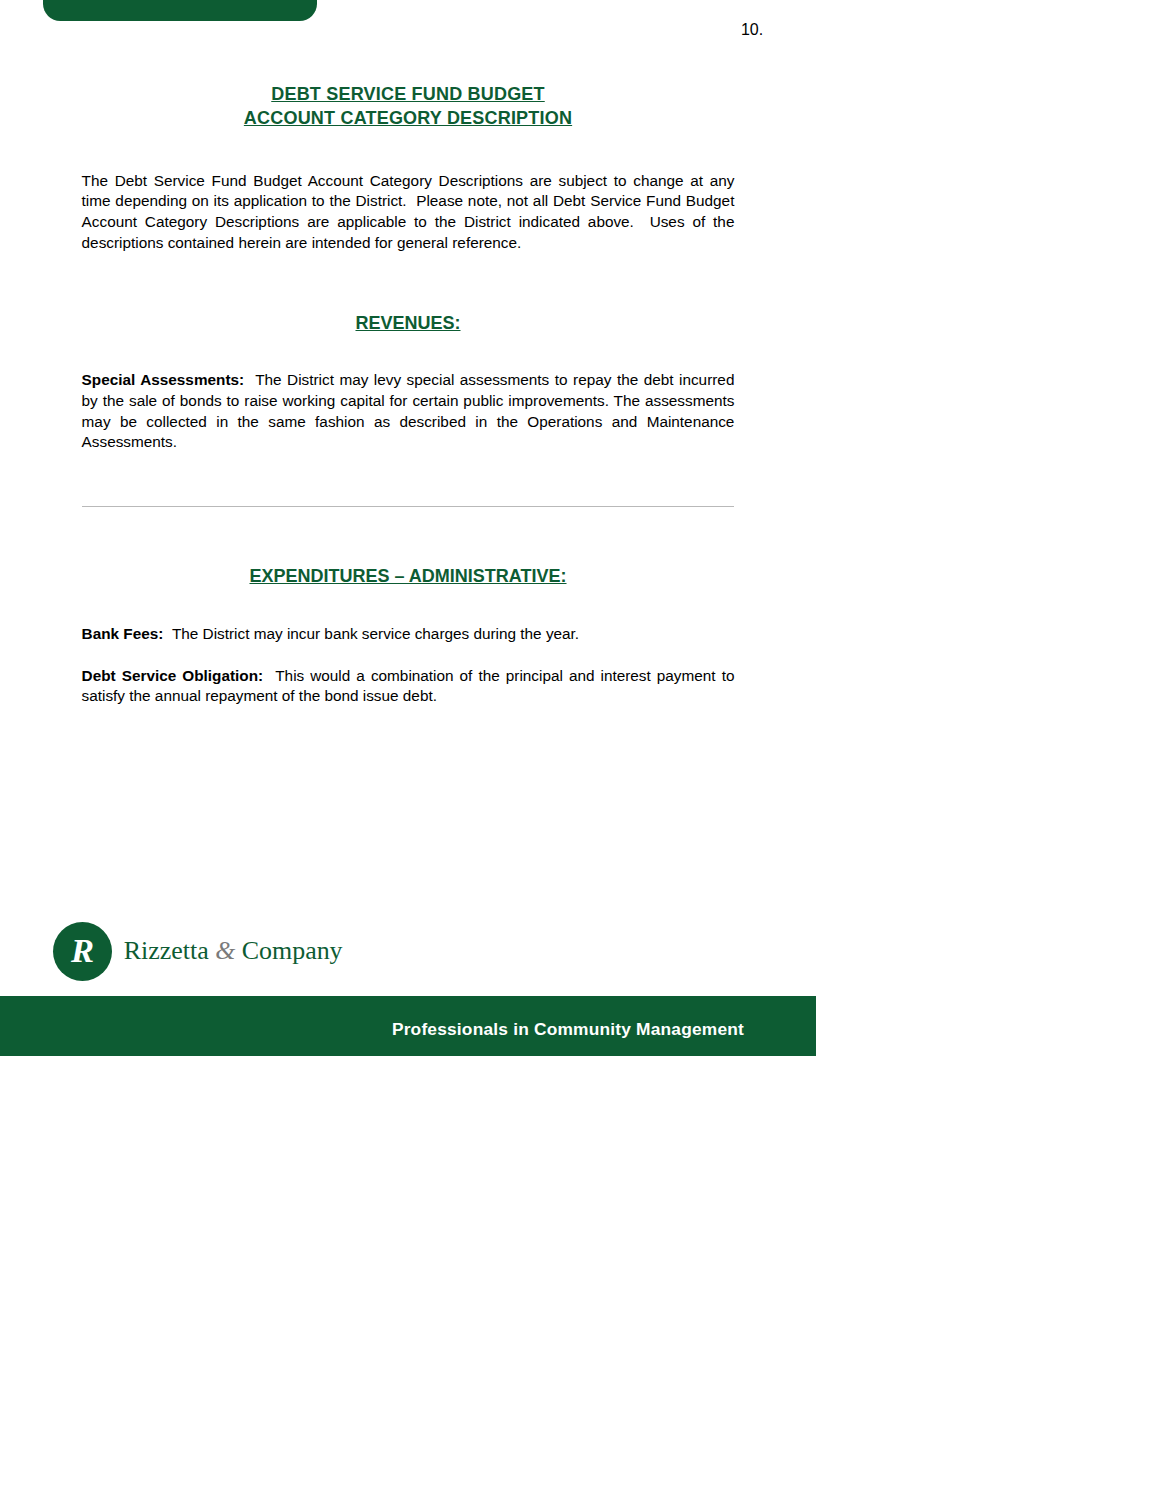10.
DEBT SERVICE FUND BUDGET
ACCOUNT CATEGORY DESCRIPTION
The Debt Service Fund Budget Account Category Descriptions are subject to change at any time depending on its application to the District. Please note, not all Debt Service Fund Budget Account Category Descriptions are applicable to the District indicated above. Uses of the descriptions contained herein are intended for general reference.
REVENUES:
Special Assessments: The District may levy special assessments to repay the debt incurred by the sale of bonds to raise working capital for certain public improvements. The assessments may be collected in the same fashion as described in the Operations and Maintenance Assessments.
EXPENDITURES – ADMINISTRATIVE:
Bank Fees: The District may incur bank service charges during the year.
Debt Service Obligation: This would a combination of the principal and interest payment to satisfy the annual repayment of the bond issue debt.
Rizzetta & Company
Professionals in Community Management